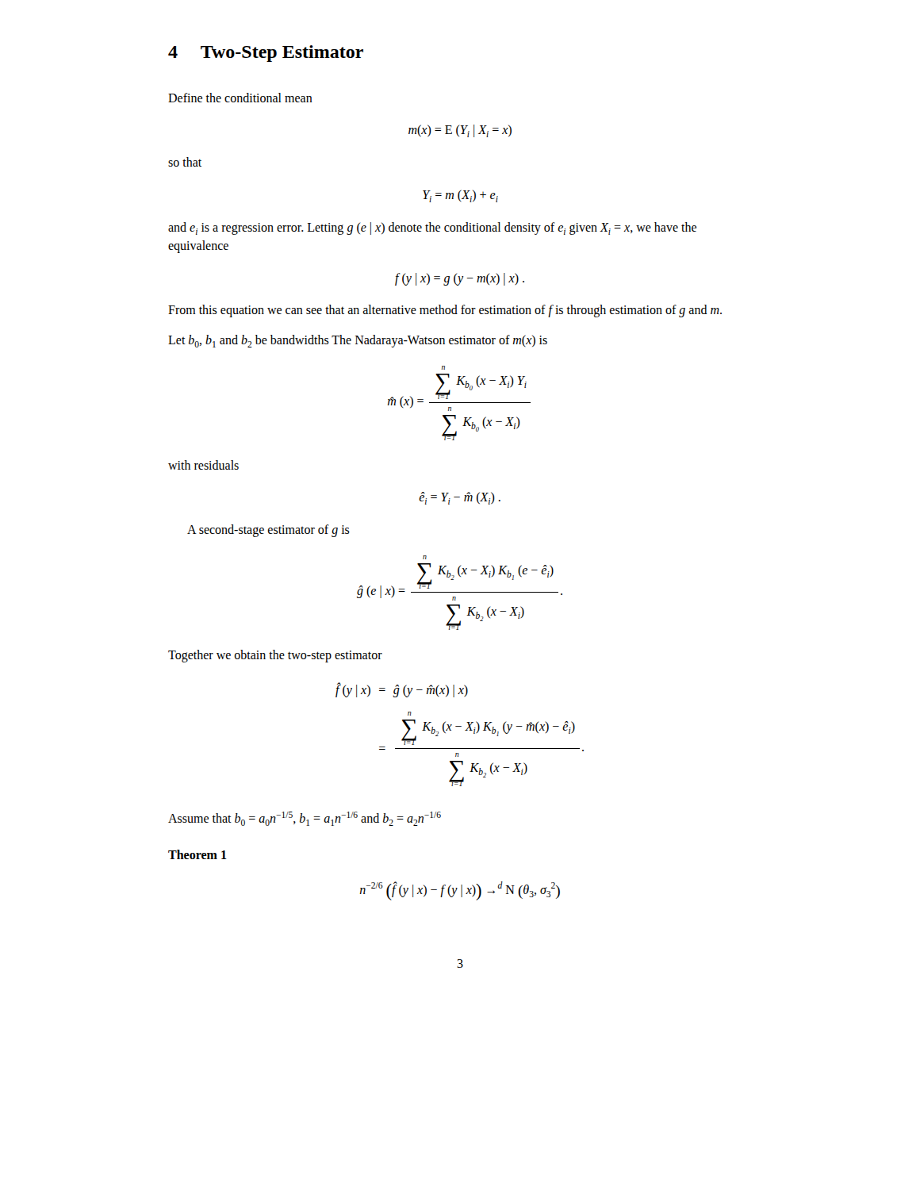4 Two-Step Estimator
Define the conditional mean
m(x) = E (Yi | Xi = x)
so that
Yi = m (Xi) + ei
and ei is a regression error. Letting g (e | x) denote the conditional density of ei given Xi = x, we have the equivalence
f (y | x) = g (y − m(x) | x) .
From this equation we can see that an alternative method for estimation of f is through estimation of g and m.
Let b0, b1 and b2 be bandwidths The Nadaraya-Watson estimator of m(x) is
m̂ (x) = n∑i=1 Kb0 (x − Xi) Yi n∑i=1 Kb0 (x − Xi)
with residuals
êi = Yi − m̂ (Xi) .
A second-stage estimator of g is
ĝ (e | x) = n∑i=1 Kb2 (x − Xi) Kb1 (e − êi) n∑i=1 Kb2 (x − Xi) .
Together we obtain the two-step estimator
| f̂ ( y / x ) | = | ĝ ( y − m̂ ( x ) / x ) |
| | = | n ∑ i=1 K b 2 ( x − X i ) K b 1 ( y − m̂ ( x ) − ê i ) n ∑ i=1 K b 2 ( x − X i ) . |
Assume that b0 = a0n−1/5, b1 = a1n−1/6 and b2 = a2n−1/6
Theorem 1
n−2/6 (f̂ (y | x) − f (y | x)) →d N (θ3, σ32)
3